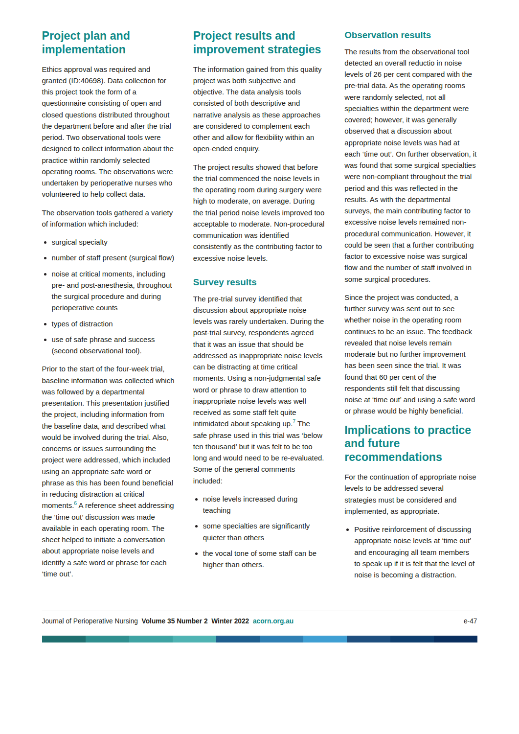Project plan and implementation
Ethics approval was required and granted (ID:40698). Data collection for this project took the form of a questionnaire consisting of open and closed questions distributed throughout the department before and after the trial period. Two observational tools were designed to collect information about the practice within randomly selected operating rooms. The observations were undertaken by perioperative nurses who volunteered to help collect data.
The observation tools gathered a variety of information which included:
surgical specialty
number of staff present (surgical flow)
noise at critical moments, including pre- and post-anesthesia, throughout the surgical procedure and during perioperative counts
types of distraction
use of safe phrase and success (second observational tool).
Prior to the start of the four-week trial, baseline information was collected which was followed by a departmental presentation. This presentation justified the project, including information from the baseline data, and described what would be involved during the trial. Also, concerns or issues surrounding the project were addressed, which included using an appropriate safe word or phrase as this has been found beneficial in reducing distraction at critical moments.6 A reference sheet addressing the ‘time out’ discussion was made available in each operating room. The sheet helped to initiate a conversation about appropriate noise levels and identify a safe word or phrase for each ‘time out’.
Project results and improvement strategies
The information gained from this quality project was both subjective and objective. The data analysis tools consisted of both descriptive and narrative analysis as these approaches are considered to complement each other and allow for flexibility within an open-ended enquiry.
The project results showed that before the trial commenced the noise levels in the operating room during surgery were high to moderate, on average. During the trial period noise levels improved too acceptable to moderate. Non-procedural communication was identified consistently as the contributing factor to excessive noise levels.
Survey results
The pre-trial survey identified that discussion about appropriate noise levels was rarely undertaken. During the post-trial survey, respondents agreed that it was an issue that should be addressed as inappropriate noise levels can be distracting at time critical moments. Using a non-judgmental safe word or phrase to draw attention to inappropriate noise levels was well received as some staff felt quite intimidated about speaking up.7 The safe phrase used in this trial was ‘below ten thousand’ but it was felt to be too long and would need to be re-evaluated. Some of the general comments included:
noise levels increased during teaching
some specialties are significantly quieter than others
the vocal tone of some staff can be higher than others.
Observation results
The results from the observational tool detected an overall reductio in noise levels of 26 per cent compared with the pre-trial data. As the operating rooms were randomly selected, not all specialties within the department were covered; however, it was generally observed that a discussion about appropriate noise levels was had at each ‘time out’. On further observation, it was found that some surgical specialties were non-compliant throughout the trial period and this was reflected in the results. As with the departmental surveys, the main contributing factor to excessive noise levels remained non-procedural communication. However, it could be seen that a further contributing factor to excessive noise was surgical flow and the number of staff involved in some surgical procedures.
Since the project was conducted, a further survey was sent out to see whether noise in the operating room continues to be an issue. The feedback revealed that noise levels remain moderate but no further improvement has been seen since the trial. It was found that 60 per cent of the respondents still felt that discussing noise at ‘time out’ and using a safe word or phrase would be highly beneficial.
Implications to practice and future recommendations
For the continuation of appropriate noise levels to be addressed several strategies must be considered and implemented, as appropriate.
Positive reinforcement of discussing appropriate noise levels at ‘time out’ and encouraging all team members to speak up if it is felt that the level of noise is becoming a distraction.
Journal of Perioperative Nursing Volume 35 Number 2 Winter 2022 acorn.org.au
e-47